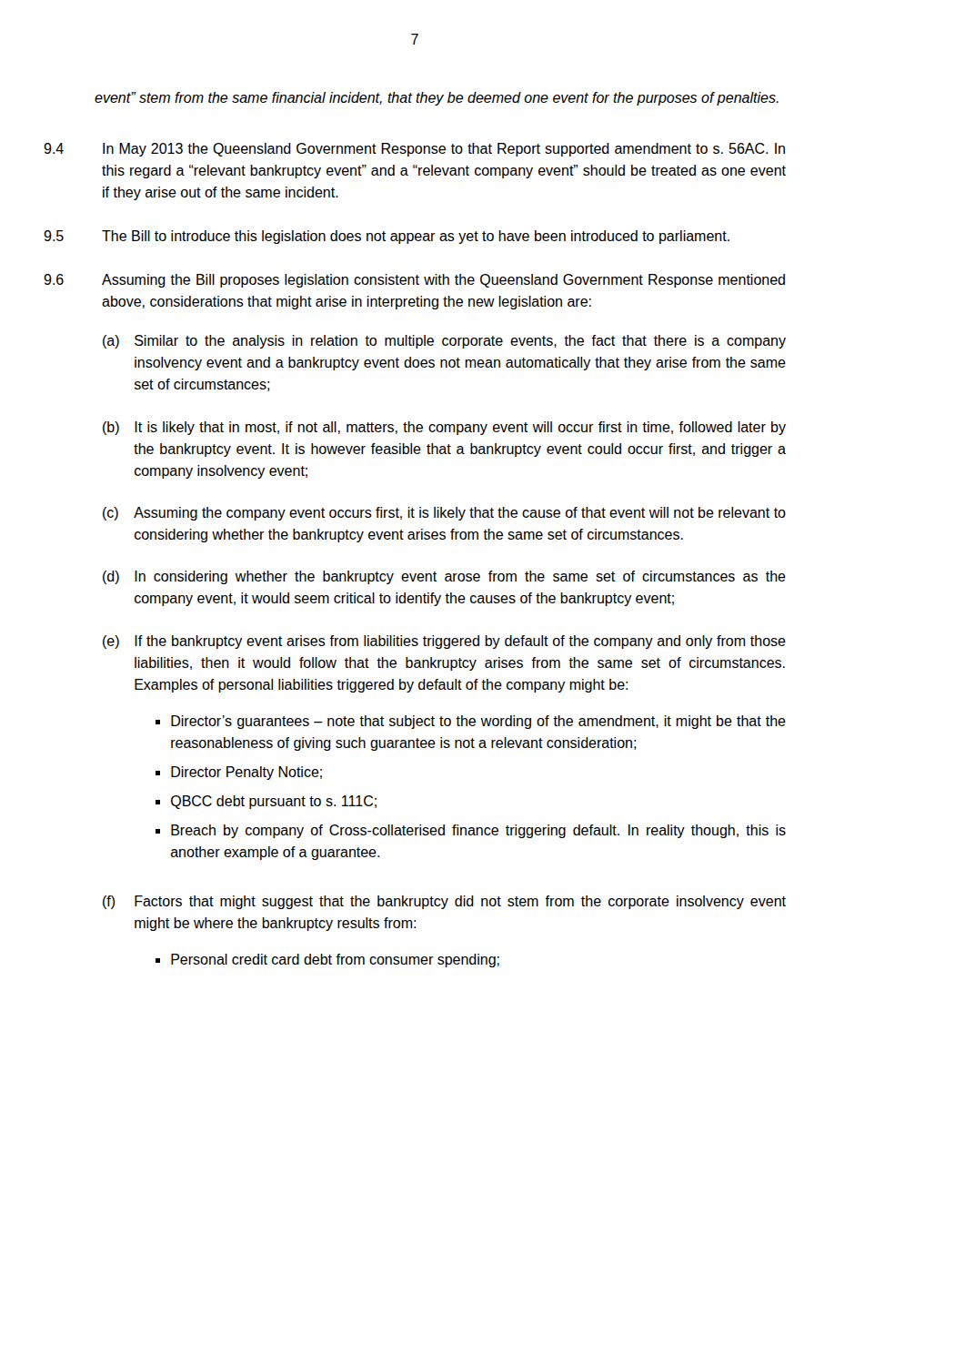7
event” stem from the same financial incident, that they be deemed one event for the purposes of penalties.
9.4 In May 2013 the Queensland Government Response to that Report supported amendment to s. 56AC. In this regard a “relevant bankruptcy event” and a “relevant company event” should be treated as one event if they arise out of the same incident.
9.5 The Bill to introduce this legislation does not appear as yet to have been introduced to parliament.
9.6 Assuming the Bill proposes legislation consistent with the Queensland Government Response mentioned above, considerations that might arise in interpreting the new legislation are:
(a) Similar to the analysis in relation to multiple corporate events, the fact that there is a company insolvency event and a bankruptcy event does not mean automatically that they arise from the same set of circumstances;
(b) It is likely that in most, if not all, matters, the company event will occur first in time, followed later by the bankruptcy event. It is however feasible that a bankruptcy event could occur first, and trigger a company insolvency event;
(c) Assuming the company event occurs first, it is likely that the cause of that event will not be relevant to considering whether the bankruptcy event arises from the same set of circumstances.
(d) In considering whether the bankruptcy event arose from the same set of circumstances as the company event, it would seem critical to identify the causes of the bankruptcy event;
(e) If the bankruptcy event arises from liabilities triggered by default of the company and only from those liabilities, then it would follow that the bankruptcy arises from the same set of circumstances. Examples of personal liabilities triggered by default of the company might be:
Director’s guarantees – note that subject to the wording of the amendment, it might be that the reasonableness of giving such guarantee is not a relevant consideration;
Director Penalty Notice;
QBCC debt pursuant to s. 111C;
Breach by company of Cross-collaterised finance triggering default. In reality though, this is another example of a guarantee.
(f) Factors that might suggest that the bankruptcy did not stem from the corporate insolvency event might be where the bankruptcy results from:
Personal credit card debt from consumer spending;